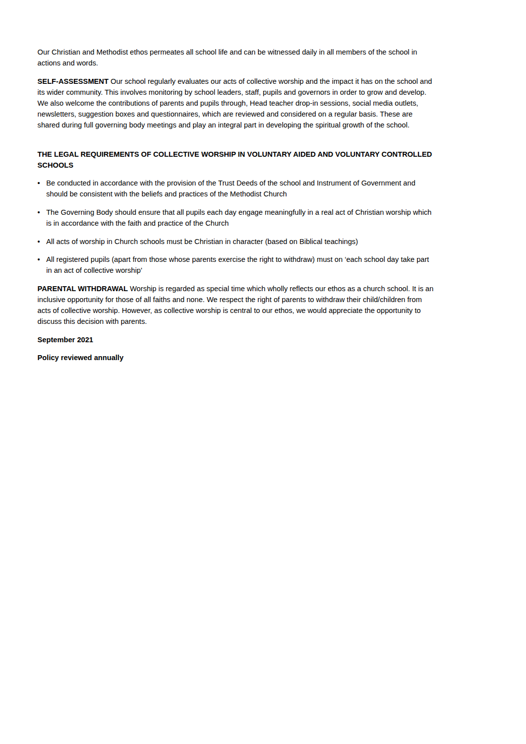Our Christian and Methodist ethos permeates all school life and can be witnessed daily in all members of the school in actions and words.
SELF-ASSESSMENT Our school regularly evaluates our acts of collective worship and the impact it has on the school and its wider community. This involves monitoring by school leaders, staff, pupils and governors in order to grow and develop. We also welcome the contributions of parents and pupils through, Head teacher drop-in sessions, social media outlets, newsletters, suggestion boxes and questionnaires, which are reviewed and considered on a regular basis. These are shared during full governing body meetings and play an integral part in developing the spiritual growth of the school.
The legal requirements of collective worship in voluntary aided and voluntary controlled schools
Be conducted in accordance with the provision of the Trust Deeds of the school and Instrument of Government and should be consistent with the beliefs and practices of the Methodist Church
The Governing Body should ensure that all pupils each day engage meaningfully in a real act of Christian worship which is in accordance with the faith and practice of the Church
All acts of worship in Church schools must be Christian in character (based on Biblical teachings)
All registered pupils (apart from those whose parents exercise the right to withdraw) must on ‘each school day take part in an act of collective worship’
PARENTAL WITHDRAWAL Worship is regarded as special time which wholly reflects our ethos as a church school. It is an inclusive opportunity for those of all faiths and none. We respect the right of parents to withdraw their child/children from acts of collective worship. However, as collective worship is central to our ethos, we would appreciate the opportunity to discuss this decision with parents.
September 2021
Policy reviewed annually